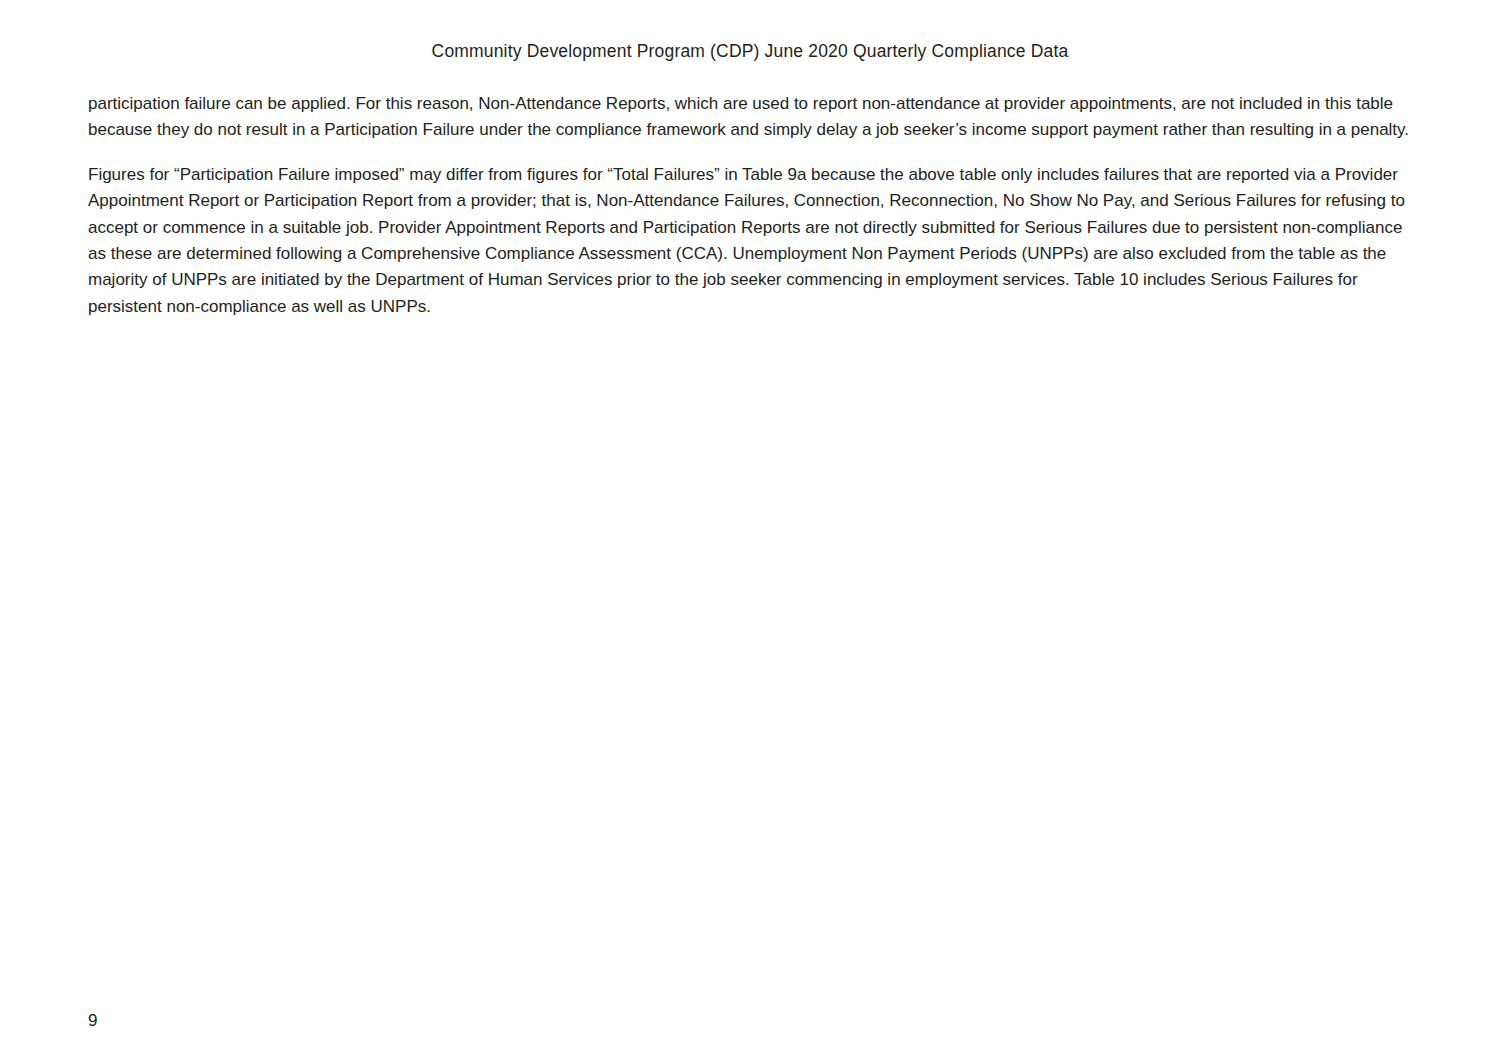Community Development Program (CDP) June 2020 Quarterly Compliance Data
participation failure can be applied. For this reason, Non-Attendance Reports, which are used to report non-attendance at provider appointments, are not included in this table because they do not result in a Participation Failure under the compliance framework and simply delay a job seeker’s income support payment rather than resulting in a penalty.
Figures for “Participation Failure imposed” may differ from figures for “Total Failures” in Table 9a because the above table only includes failures that are reported via a Provider Appointment Report or Participation Report from a provider; that is, Non-Attendance Failures, Connection, Reconnection, No Show No Pay, and Serious Failures for refusing to accept or commence in a suitable job. Provider Appointment Reports and Participation Reports are not directly submitted for Serious Failures due to persistent non-compliance as these are determined following a Comprehensive Compliance Assessment (CCA). Unemployment Non Payment Periods (UNPPs) are also excluded from the table as the majority of UNPPs are initiated by the Department of Human Services prior to the job seeker commencing in employment services. Table 10 includes Serious Failures for persistent non-compliance as well as UNPPs.
9